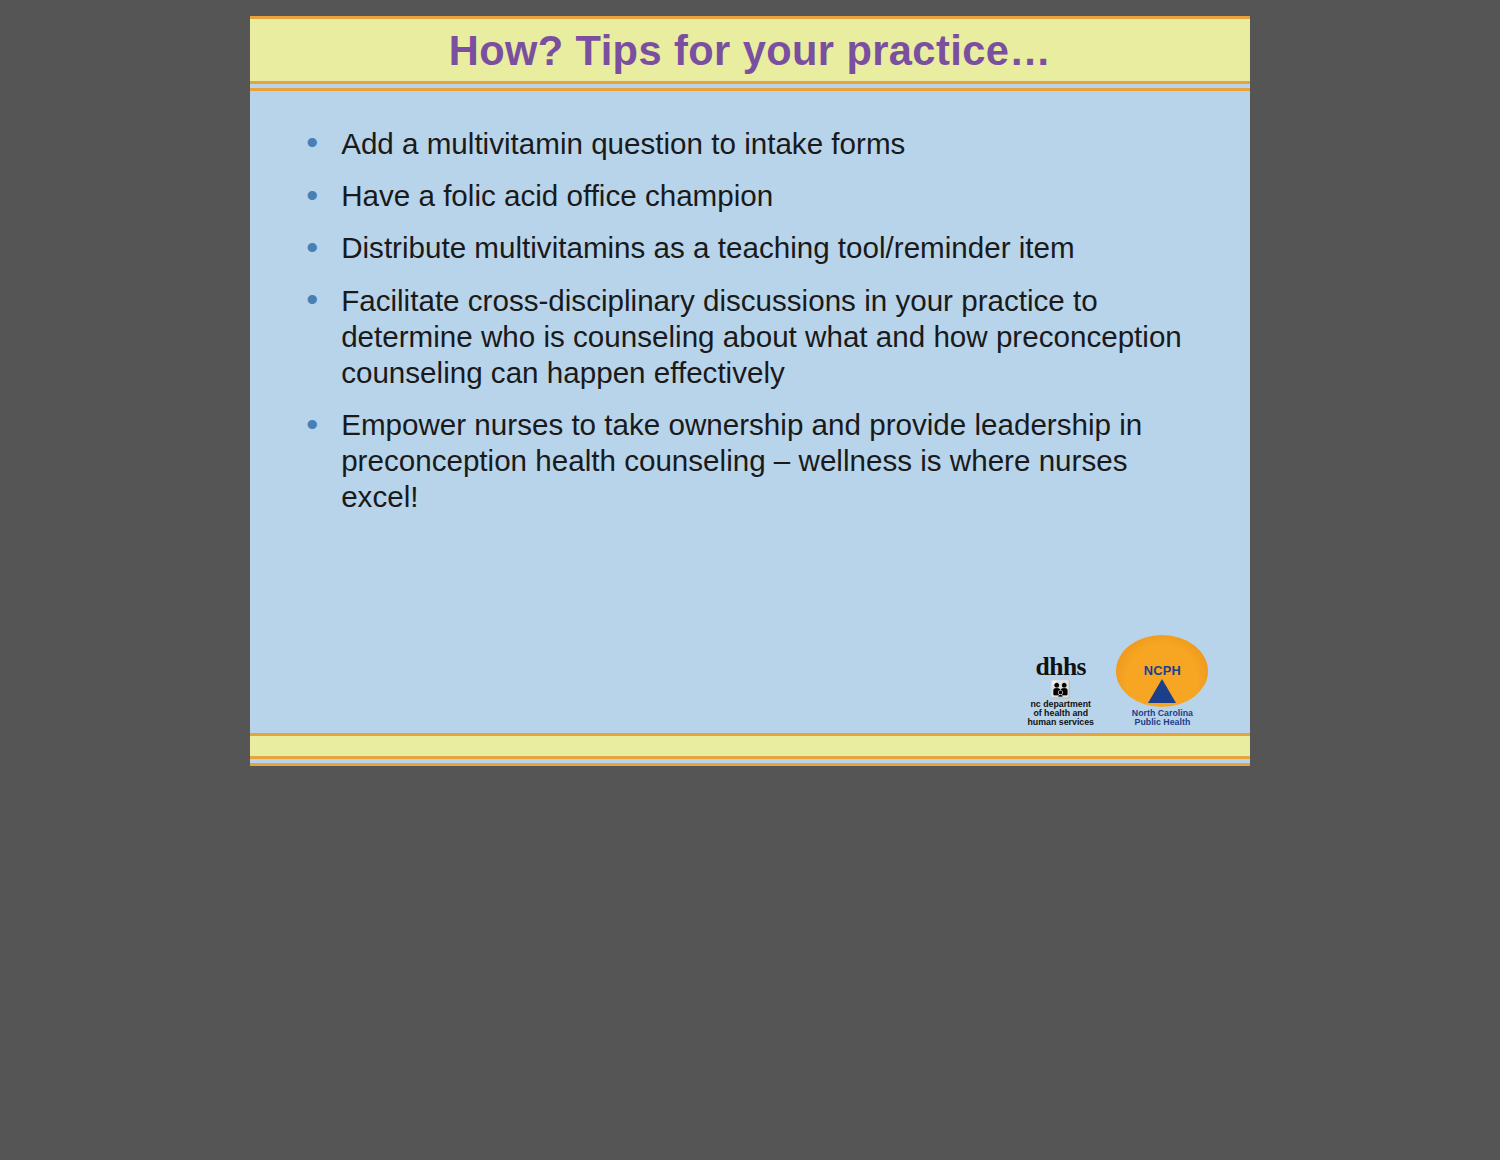How? Tips for your practice…
Add a multivitamin question to intake forms
Have a folic acid office champion
Distribute multivitamins as a teaching tool/reminder item
Facilitate cross-disciplinary discussions in your practice to determine who is counseling about what and how preconception counseling can happen effectively
Empower nurses to take ownership and provide leadership in preconception health counseling – wellness is where nurses excel!
dhhs
👪
nc department
of health and
human services
North Carolina
Public Health